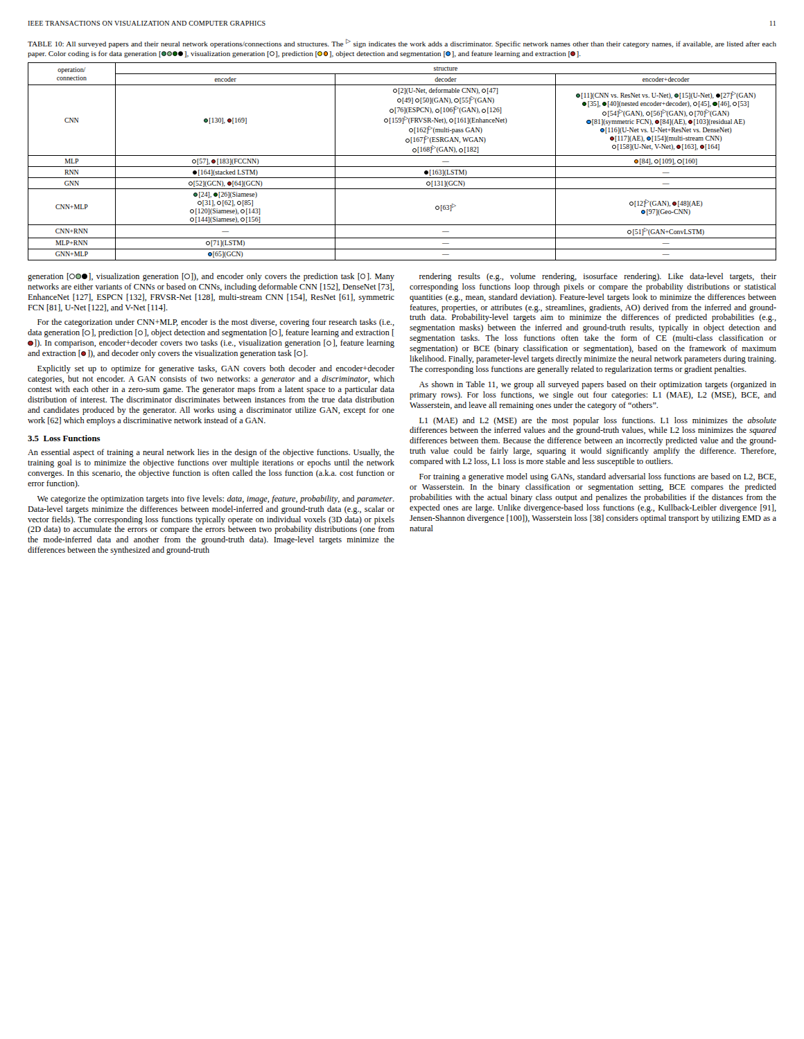IEEE Transactions on Visualization and Computer Graphics 11
TABLE 10: All surveyed papers and their neural network operations/connections and structures. The ▷ sign indicates the work adds a discriminator. Specific network names other than their category names, if available, are listed after each paper. Color coding is for data generation [ ], visualization generation [ ], prediction [ ], object detection and segmentation [ ], and feature learning and extraction [ ].
| operation/ connection | structure |
| encoder | decoder | encoder+decoder |
| CNN | [130], [169] | [2](U-Net, deformable CNN), [47] [49] [50](GAN), [55] ▷ (GAN) [76](ESPCN), [106] ▷ (GAN), [126] [159] ▷ (FRVSR-Net), [161](EnhanceNet) [162] ▷ (multi-pass GAN) [167] ▷ (ESRGAN, WGAN) [168] ▷ (GAN), [182] | [11](CNN vs. ResNet vs. U-Net), [15](U-Net), [27] ▷ (GAN) [35], [40](nested encoder+decoder), [45], [46], [53] [54] ▷ (GAN), [56] ▷ (GAN), [70] ▷ (GAN) [81](symmetric FCN), [84](AE), [103](residual AE) [116](U-Net vs. U-Net+ResNet vs. DenseNet) [117](AE), [154](multi-stream CNN) [158](U-Net, V-Net), [163], [164] |
| MLP | [57], [183](FCCNN) | — | [84], [109], [160] |
| RNN | [164](stacked LSTM) | [163](LSTM) | — |
| GNN | [52](GCN), [64](GCN) | [131](GCN) | — |
| CNN+MLP | [24], [26](Siamese) [31], [62], [85] [120](Siamese), [143] [144](Siamese), [156] | [63] ▷ | [12] ▷ (GAN), [48](AE) [97](Geo-CNN) |
| CNN+RNN | — | — | [51] ▷ (GAN+ConvLSTM) |
| MLP+RNN | [71](LSTM) | — | — |
| GNN+MLP | [65](GCN) | — | — |
generation [ ], visualization generation [ ]), and encoder only covers the prediction task [ ]. Many networks are either variants of CNNs or based on CNNs, including deformable CNN [152], DenseNet [73], EnhanceNet [127], ESPCN [132], FRVSR-Net [128], multi-stream CNN [154], ResNet [61], symmetric FCN [81], U-Net [122], and V-Net [114].
For the categorization under CNN+MLP, encoder is the most diverse, covering four research tasks (i.e., data generation [ ], prediction [ ], object detection and segmentation [ ], feature learning and extraction [ ]). In comparison, encoder+decoder covers two tasks (i.e., visualization generation [ ], feature learning and extraction [ ]), and decoder only covers the visualization generation task [ ].
Explicitly set up to optimize for generative tasks, GAN covers both decoder and encoder+decoder categories, but not encoder. A GAN consists of two networks: a generator and a discriminator, which contest with each other in a zero-sum game. The generator maps from a latent space to a particular data distribution of interest. The discriminator discriminates between instances from the true data distribution and candidates produced by the generator. All works using a discriminator utilize GAN, except for one work [62] which employs a discriminative network instead of a GAN.
3.5 Loss Functions
An essential aspect of training a neural network lies in the design of the objective functions. Usually, the training goal is to minimize the objective functions over multiple iterations or epochs until the network converges. In this scenario, the objective function is often called the loss function (a.k.a. cost function or error function).
We categorize the optimization targets into five levels: data, image, feature, probability, and parameter. Data-level targets minimize the differences between model-inferred and ground-truth data (e.g., scalar or vector fields). The corresponding loss functions typically operate on individual voxels (3D data) or pixels (2D data) to accumulate the errors or compare the errors between two probability distributions (one from the mode-inferred data and another from the ground-truth data). Image-level targets minimize the differences between the synthesized and ground-truth
rendering results (e.g., volume rendering, isosurface rendering). Like data-level targets, their corresponding loss functions loop through pixels or compare the probability distributions or statistical quantities (e.g., mean, standard deviation). Feature-level targets look to minimize the differences between features, properties, or attributes (e.g., streamlines, gradients, AO) derived from the inferred and ground-truth data. Probability-level targets aim to minimize the differences of predicted probabilities (e.g., segmentation masks) between the inferred and ground-truth results, typically in object detection and segmentation tasks. The loss functions often take the form of CE (multi-class classification or segmentation) or BCE (binary classification or segmentation), based on the framework of maximum likelihood. Finally, parameter-level targets directly minimize the neural network parameters during training. The corresponding loss functions are generally related to regularization terms or gradient penalties.
As shown in Table 11, we group all surveyed papers based on their optimization targets (organized in primary rows). For loss functions, we single out four categories: L1 (MAE), L2 (MSE), BCE, and Wasserstein, and leave all remaining ones under the category of “others”.
L1 (MAE) and L2 (MSE) are the most popular loss functions. L1 loss minimizes the absolute differences between the inferred values and the ground-truth values, while L2 loss minimizes the squared differences between them. Because the difference between an incorrectly predicted value and the ground-truth value could be fairly large, squaring it would significantly amplify the difference. Therefore, compared with L2 loss, L1 loss is more stable and less susceptible to outliers.
For training a generative model using GANs, standard adversarial loss functions are based on L2, BCE, or Wasserstein. In the binary classification or segmentation setting, BCE compares the predicted probabilities with the actual binary class output and penalizes the probabilities if the distances from the expected ones are large. Unlike divergence-based loss functions (e.g., Kullback-Leibler divergence [91], Jensen-Shannon divergence [100]), Wasserstein loss [38] considers optimal transport by utilizing EMD as a natural